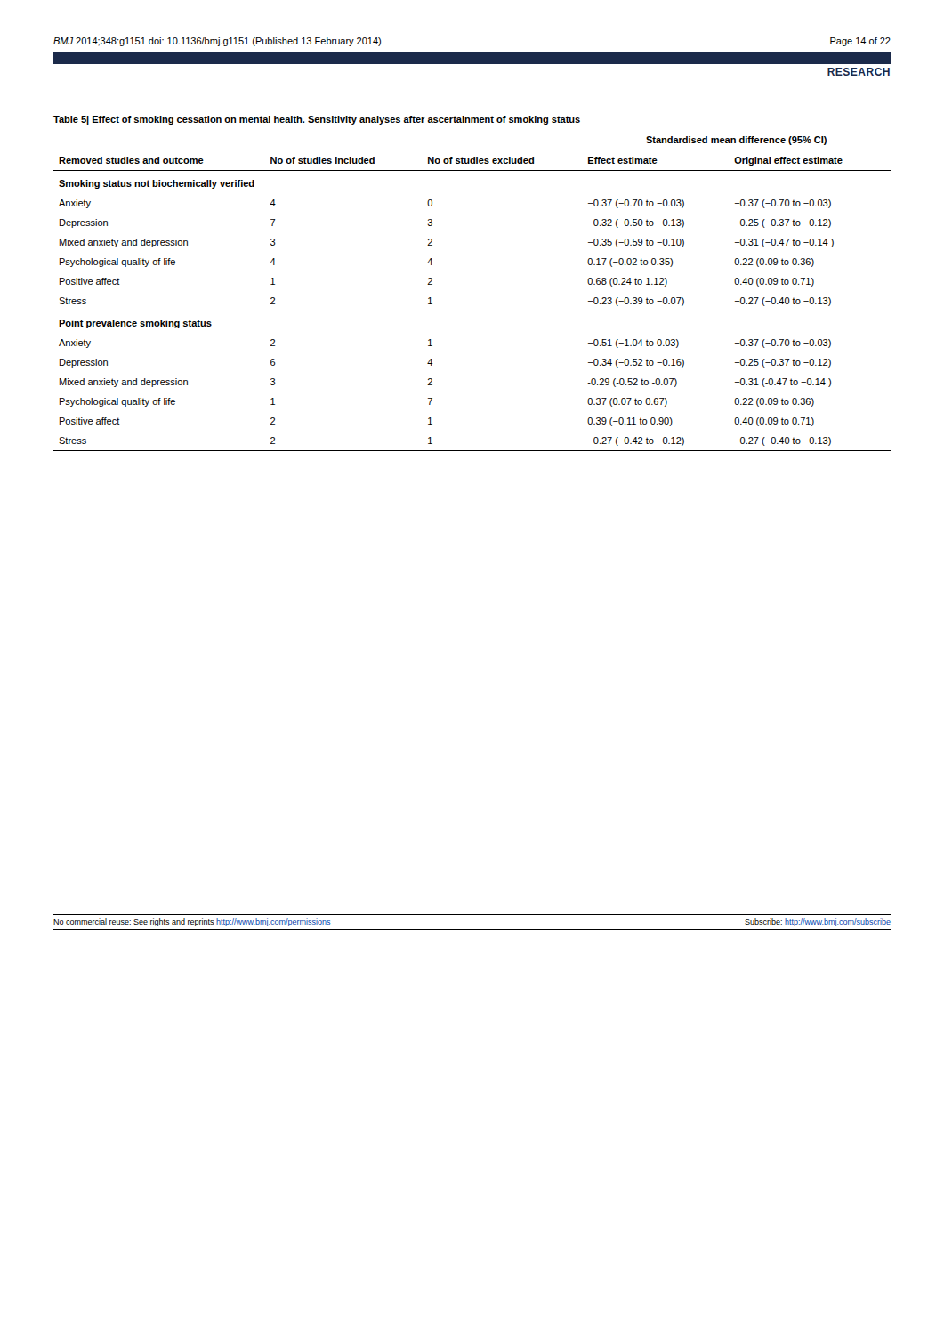BMJ 2014;348:g1151 doi: 10.1136/bmj.g1151 (Published 13 February 2014)
Page 14 of 22
RESEARCH
Table 5| Effect of smoking cessation on mental health. Sensitivity analyses after ascertainment of smoking status
| | | | Standardised mean difference (95% CI) |
| --- | --- | --- | --- |
| Removed studies and outcome | No of studies included | No of studies excluded | Effect estimate | Original effect estimate |
| Smoking status not biochemically verified |
| Anxiety | 4 | 0 | −0.37 (−0.70 to −0.03) | −0.37 (−0.70 to −0.03) |
| Depression | 7 | 3 | −0.32 (−0.50 to −0.13) | −0.25 (−0.37 to −0.12) |
| Mixed anxiety and depression | 3 | 2 | −0.35 (−0.59 to −0.10) | −0.31 (−0.47 to −0.14 ) |
| Psychological quality of life | 4 | 4 | 0.17 (−0.02 to 0.35) | 0.22 (0.09 to 0.36) |
| Positive affect | 1 | 2 | 0.68 (0.24 to 1.12) | 0.40 (0.09 to 0.71) |
| Stress | 2 | 1 | −0.23 (−0.39 to −0.07) | −0.27 (−0.40 to −0.13) |
| Point prevalence smoking status |
| Anxiety | 2 | 1 | −0.51 (−1.04 to 0.03) | −0.37 (−0.70 to −0.03) |
| Depression | 6 | 4 | −0.34 (−0.52 to −0.16) | −0.25 (−0.37 to −0.12) |
| Mixed anxiety and depression | 3 | 2 | -0.29 (-0.52 to -0.07) | −0.31 (-0.47 to −0.14 ) |
| Psychological quality of life | 1 | 7 | 0.37 (0.07 to 0.67) | 0.22 (0.09 to 0.36) |
| Positive affect | 2 | 1 | 0.39 (−0.11 to 0.90) | 0.40 (0.09 to 0.71) |
| Stress | 2 | 1 | −0.27 (−0.42 to −0.12) | −0.27 (−0.40 to −0.13) |
No commercial reuse: See rights and reprints http://www.bmj.com/permissions
Subscribe: http://www.bmj.com/subscribe